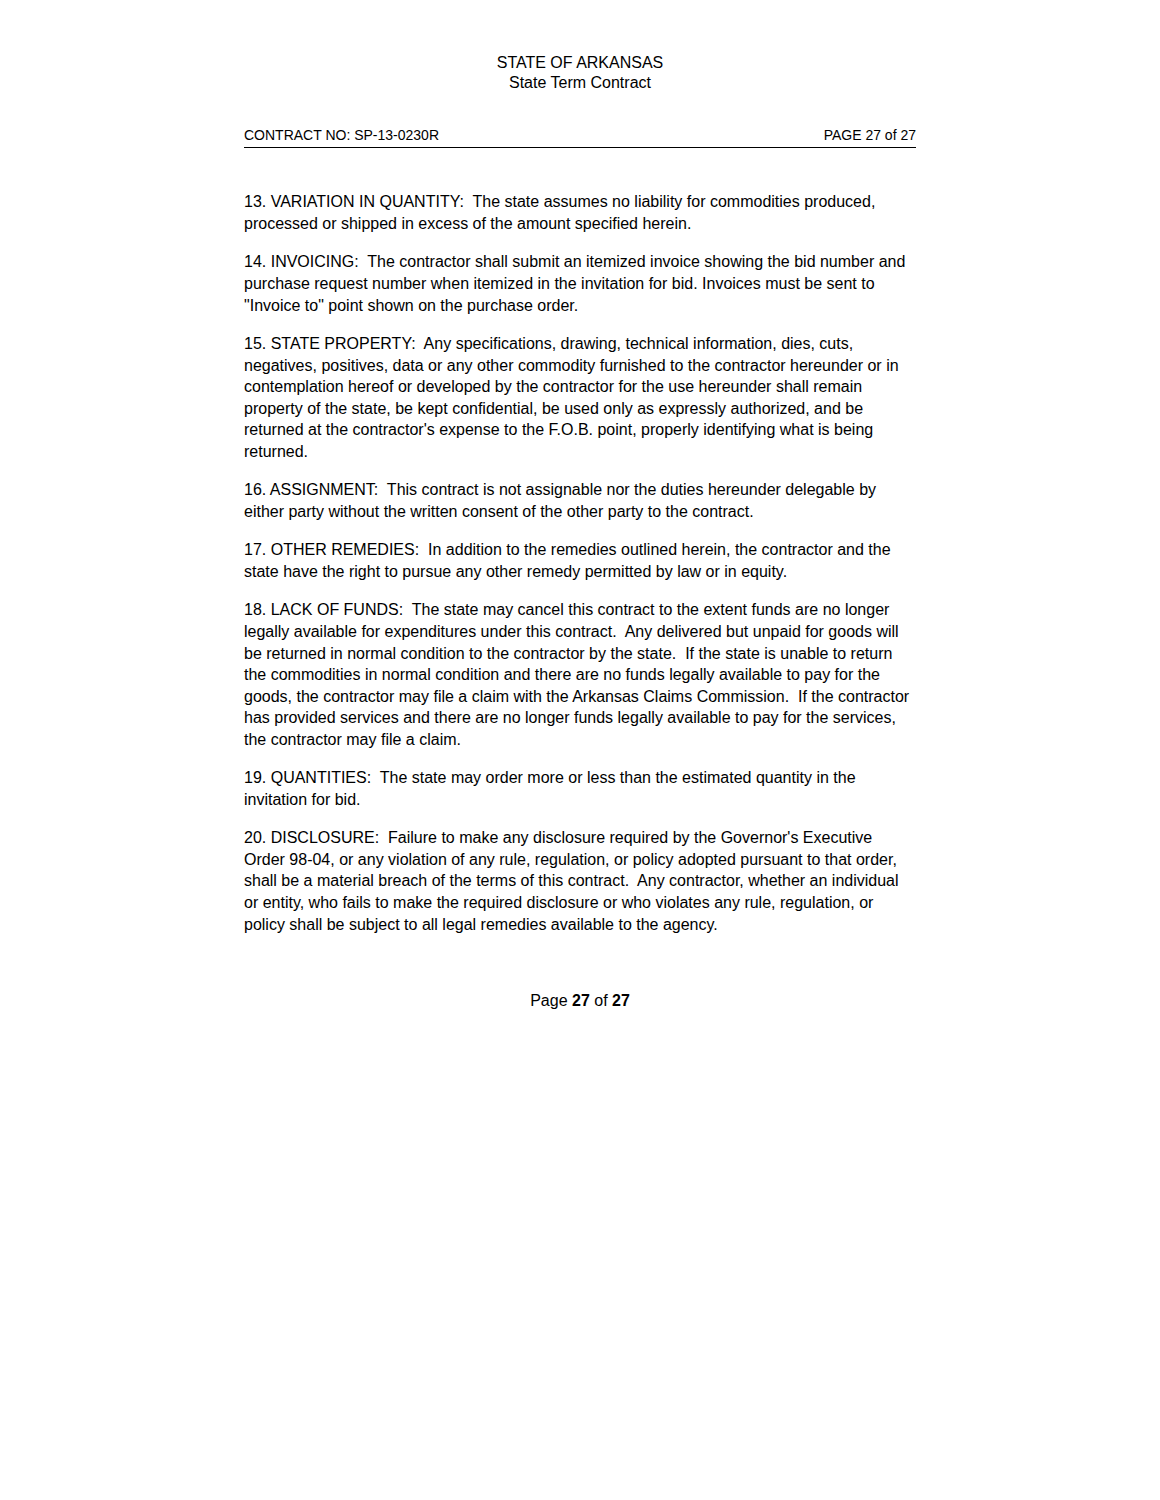STATE OF ARKANSAS
State Term Contract
CONTRACT NO: SP-13-0230R
PAGE 27 of 27
13. VARIATION IN QUANTITY: The state assumes no liability for commodities produced, processed or shipped in excess of the amount specified herein.
14. INVOICING: The contractor shall submit an itemized invoice showing the bid number and purchase request number when itemized in the invitation for bid. Invoices must be sent to "Invoice to" point shown on the purchase order.
15. STATE PROPERTY: Any specifications, drawing, technical information, dies, cuts, negatives, positives, data or any other commodity furnished to the contractor hereunder or in contemplation hereof or developed by the contractor for the use hereunder shall remain property of the state, be kept confidential, be used only as expressly authorized, and be returned at the contractor's expense to the F.O.B. point, properly identifying what is being returned.
16. ASSIGNMENT: This contract is not assignable nor the duties hereunder delegable by either party without the written consent of the other party to the contract.
17. OTHER REMEDIES: In addition to the remedies outlined herein, the contractor and the state have the right to pursue any other remedy permitted by law or in equity.
18. LACK OF FUNDS: The state may cancel this contract to the extent funds are no longer legally available for expenditures under this contract. Any delivered but unpaid for goods will be returned in normal condition to the contractor by the state. If the state is unable to return the commodities in normal condition and there are no funds legally available to pay for the goods, the contractor may file a claim with the Arkansas Claims Commission. If the contractor has provided services and there are no longer funds legally available to pay for the services, the contractor may file a claim.
19. QUANTITIES: The state may order more or less than the estimated quantity in the invitation for bid.
20. DISCLOSURE: Failure to make any disclosure required by the Governor's Executive Order 98-04, or any violation of any rule, regulation, or policy adopted pursuant to that order, shall be a material breach of the terms of this contract. Any contractor, whether an individual or entity, who fails to make the required disclosure or who violates any rule, regulation, or policy shall be subject to all legal remedies available to the agency.
Page 27 of 27